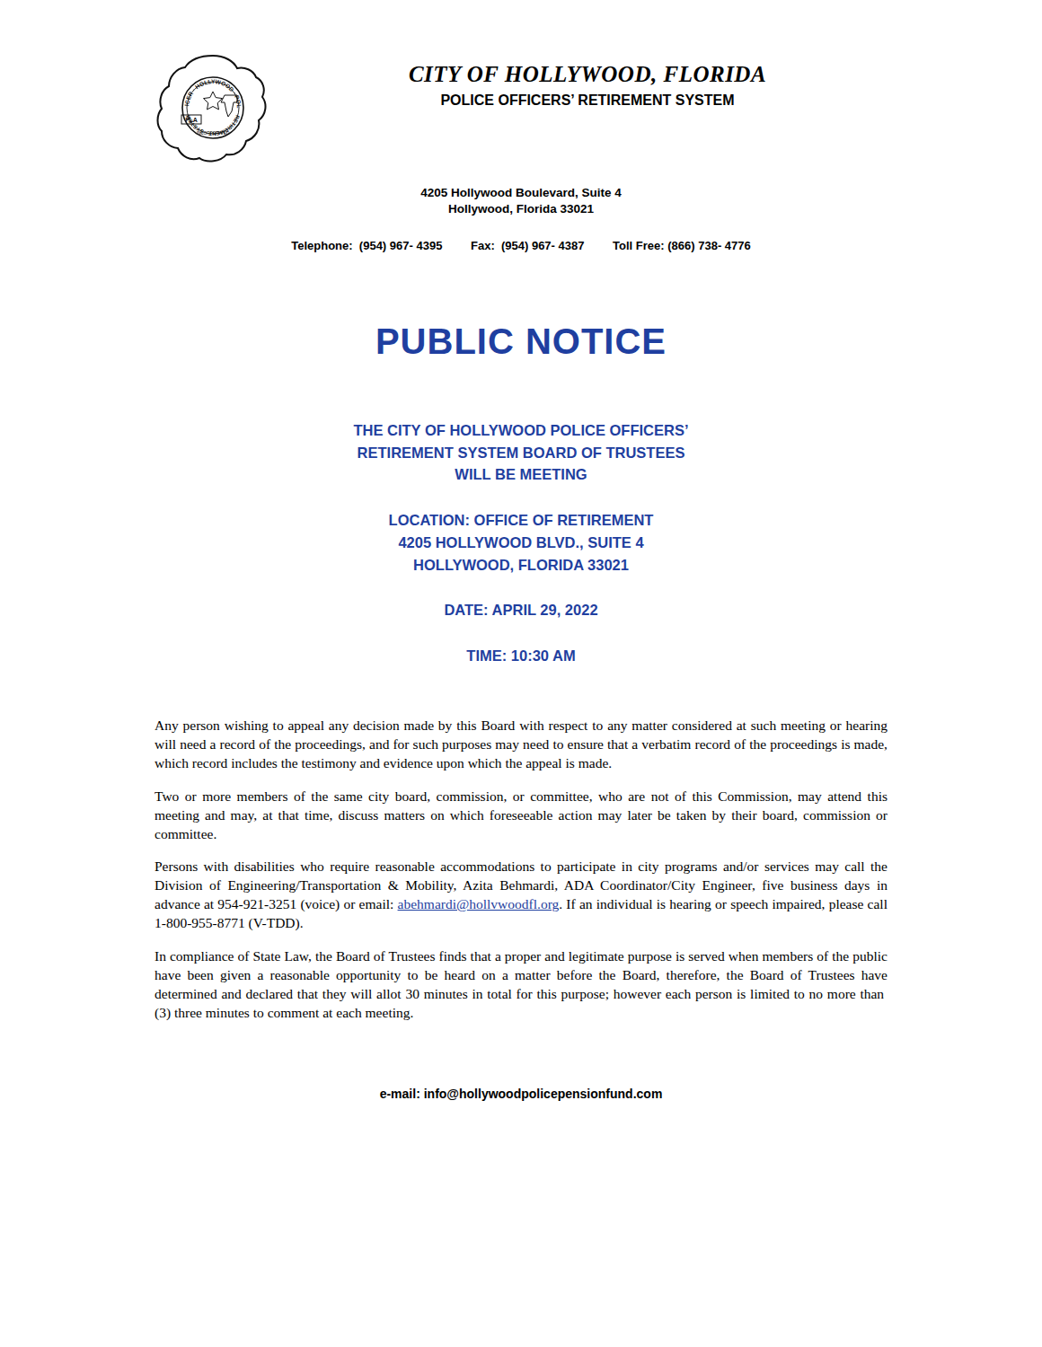OFFICER · HOLLYWOOD · POLICE RETIREMENT · SYSTEM FLA INCORPORATED
CITY OF HOLLYWOOD, FLORIDA
POLICE OFFICERS’ RETIREMENT SYSTEM
4205 Hollywood Boulevard, Suite 4
Hollywood, Florida 33021
Telephone: (954) 967- 4395 Fax: (954) 967- 4387 Toll Free: (866) 738- 4776
PUBLIC NOTICE
THE CITY OF HOLLYWOOD POLICE OFFICERS’
RETIREMENT SYSTEM BOARD OF TRUSTEES
WILL BE MEETING
LOCATION: OFFICE OF RETIREMENT
4205 HOLLYWOOD BLVD., SUITE 4
HOLLYWOOD, FLORIDA 33021
DATE: APRIL 29, 2022
TIME: 10:30 AM
Any person wishing to appeal any decision made by this Board with respect to any matter considered at such meeting or hearing will need a record of the proceedings, and for such purposes may need to ensure that a verbatim record of the proceedings is made, which record includes the testimony and evidence upon which the appeal is made.
Two or more members of the same city board, commission, or committee, who are not of this Commission, may attend this meeting and may, at that time, discuss matters on which foreseeable action may later be taken by their board, commission or committee.
Persons with disabilities who require reasonable accommodations to participate in city programs and/or services may call the Division of Engineering/Transportation & Mobility, Azita Behmardi, ADA Coordinator/City Engineer, five business days in advance at 954-921-3251 (voice) or email: abehmardi@hollvwoodfl.org. If an individual is hearing or speech impaired, please call 1-800-955-8771 (V-TDD).
In compliance of State Law, the Board of Trustees finds that a proper and legitimate purpose is served when members of the public have been given a reasonable opportunity to be heard on a matter before the Board, therefore, the Board of Trustees have determined and declared that they will allot 30 minutes in total for this purpose; however each person is limited to no more than (3) three minutes to comment at each meeting.
e-mail: info@hollywoodpolicepensionfund.com